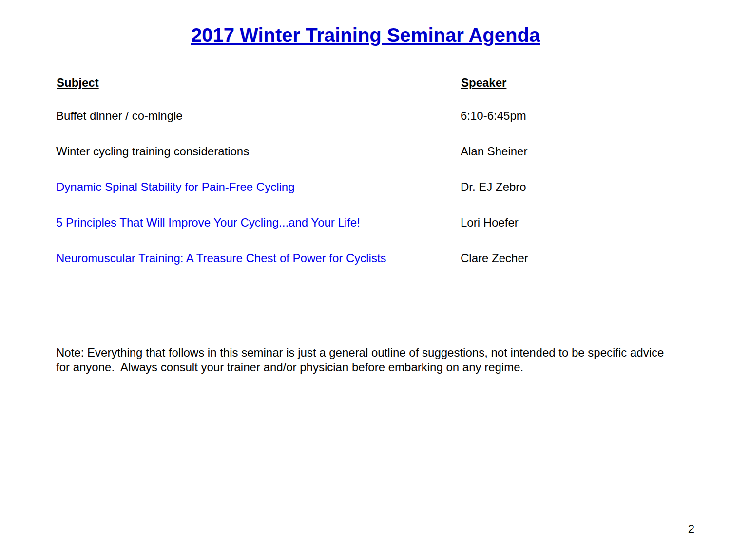2017 Winter Training Seminar Agenda
| Subject | Speaker |
| --- | --- |
| Buffet dinner / co-mingle | 6:10-6:45pm |
| Winter cycling training considerations | Alan Sheiner |
| Dynamic Spinal Stability for Pain-Free Cycling | Dr. EJ Zebro |
| 5 Principles That Will Improve Your Cycling...and Your Life! | Lori Hoefer |
| Neuromuscular Training: A Treasure Chest of Power for Cyclists | Clare Zecher |
Note: Everything that follows in this seminar is just a general outline of suggestions, not intended to be specific advice for anyone. Always consult your trainer and/or physician before embarking on any regime.
2